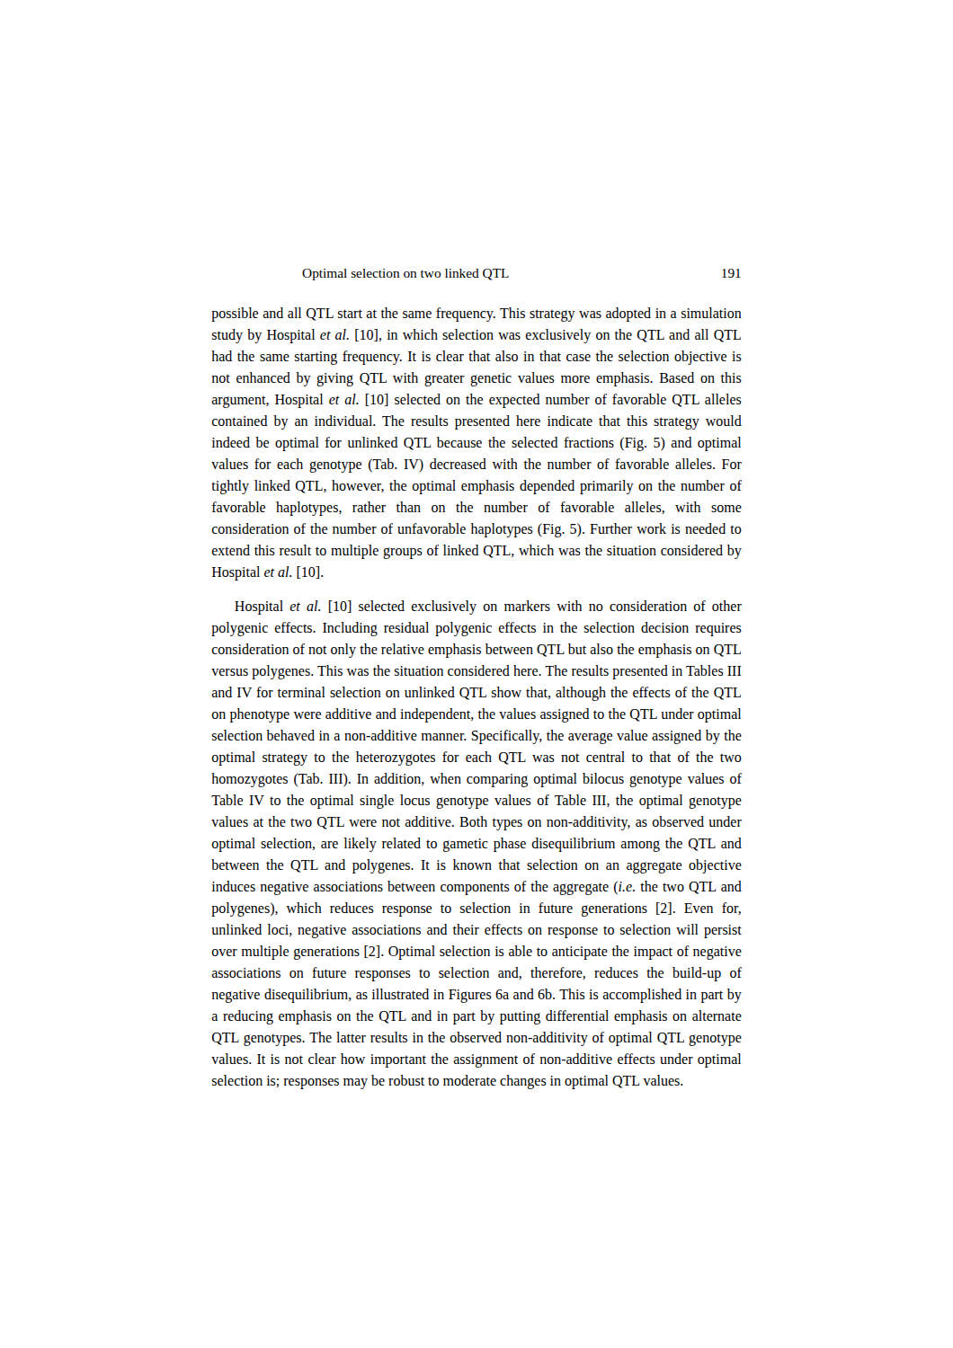Optimal selection on two linked QTL 191
possible and all QTL start at the same frequency. This strategy was adopted in a simulation study by Hospital et al. [10], in which selection was exclusively on the QTL and all QTL had the same starting frequency. It is clear that also in that case the selection objective is not enhanced by giving QTL with greater genetic values more emphasis. Based on this argument, Hospital et al. [10] selected on the expected number of favorable QTL alleles contained by an individual. The results presented here indicate that this strategy would indeed be optimal for unlinked QTL because the selected fractions (Fig. 5) and optimal values for each genotype (Tab. IV) decreased with the number of favorable alleles. For tightly linked QTL, however, the optimal emphasis depended primarily on the number of favorable haplotypes, rather than on the number of favorable alleles, with some consideration of the number of unfavorable haplotypes (Fig. 5). Further work is needed to extend this result to multiple groups of linked QTL, which was the situation considered by Hospital et al. [10].
Hospital et al. [10] selected exclusively on markers with no consideration of other polygenic effects. Including residual polygenic effects in the selection decision requires consideration of not only the relative emphasis between QTL but also the emphasis on QTL versus polygenes. This was the situation considered here. The results presented in Tables III and IV for terminal selection on unlinked QTL show that, although the effects of the QTL on phenotype were additive and independent, the values assigned to the QTL under optimal selection behaved in a non-additive manner. Specifically, the average value assigned by the optimal strategy to the heterozygotes for each QTL was not central to that of the two homozygotes (Tab. III). In addition, when comparing optimal bilocus genotype values of Table IV to the optimal single locus genotype values of Table III, the optimal genotype values at the two QTL were not additive. Both types on non-additivity, as observed under optimal selection, are likely related to gametic phase disequilibrium among the QTL and between the QTL and polygenes. It is known that selection on an aggregate objective induces negative associations between components of the aggregate (i.e. the two QTL and polygenes), which reduces response to selection in future generations [2]. Even for, unlinked loci, negative associations and their effects on response to selection will persist over multiple generations [2]. Optimal selection is able to anticipate the impact of negative associations on future responses to selection and, therefore, reduces the build-up of negative disequilibrium, as illustrated in Figures 6a and 6b. This is accomplished in part by a reducing emphasis on the QTL and in part by putting differential emphasis on alternate QTL genotypes. The latter results in the observed non-additivity of optimal QTL genotype values. It is not clear how important the assignment of non-additive effects under optimal selection is; responses may be robust to moderate changes in optimal QTL values.